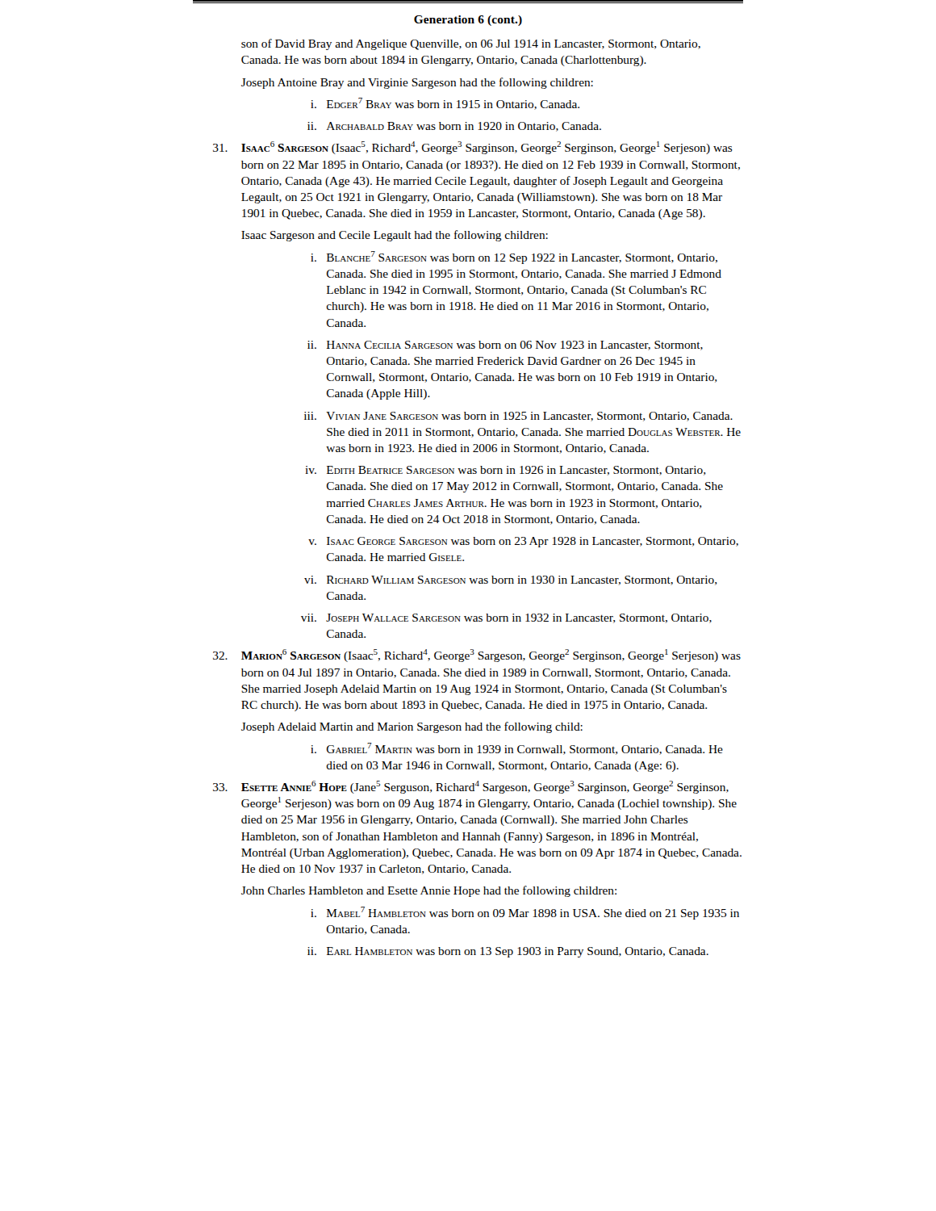Generation 6 (cont.)
son of David Bray and Angelique Quenville, on 06 Jul 1914 in Lancaster, Stormont, Ontario, Canada. He was born about 1894 in Glengarry, Ontario, Canada (Charlottenburg).
Joseph Antoine Bray and Virginie Sargeson had the following children:
i. Edger7 Bray was born in 1915 in Ontario, Canada.
ii. Archabald Bray was born in 1920 in Ontario, Canada.
31.
Isaac6 Sargeson (Isaac5, Richard4, George3 Sarginson, George2 Serginson, George1 Serjeson) was born on 22 Mar 1895 in Ontario, Canada (or 1893?). He died on 12 Feb 1939 in Cornwall, Stormont, Ontario, Canada (Age 43). He married Cecile Legault, daughter of Joseph Legault and Georgeina Legault, on 25 Oct 1921 in Glengarry, Ontario, Canada (Williamstown). She was born on 18 Mar 1901 in Quebec, Canada. She died in 1959 in Lancaster, Stormont, Ontario, Canada (Age 58).
Isaac Sargeson and Cecile Legault had the following children:
i. Blanche7 Sargeson was born on 12 Sep 1922 in Lancaster, Stormont, Ontario, Canada. She died in 1995 in Stormont, Ontario, Canada. She married J Edmond Leblanc in 1942 in Cornwall, Stormont, Ontario, Canada (St Columban's RC church). He was born in 1918. He died on 11 Mar 2016 in Stormont, Ontario, Canada.
ii. Hanna Cecilia Sargeson was born on 06 Nov 1923 in Lancaster, Stormont, Ontario, Canada. She married Frederick David Gardner on 26 Dec 1945 in Cornwall, Stormont, Ontario, Canada. He was born on 10 Feb 1919 in Ontario, Canada (Apple Hill).
iii. Vivian Jane Sargeson was born in 1925 in Lancaster, Stormont, Ontario, Canada. She died in 2011 in Stormont, Ontario, Canada. She married Douglas Webster. He was born in 1923. He died in 2006 in Stormont, Ontario, Canada.
iv. Edith Beatrice Sargeson was born in 1926 in Lancaster, Stormont, Ontario, Canada. She died on 17 May 2012 in Cornwall, Stormont, Ontario, Canada. She married Charles James Arthur. He was born in 1923 in Stormont, Ontario, Canada. He died on 24 Oct 2018 in Stormont, Ontario, Canada.
v. Isaac George Sargeson was born on 23 Apr 1928 in Lancaster, Stormont, Ontario, Canada. He married Gisele.
vi. Richard William Sargeson was born in 1930 in Lancaster, Stormont, Ontario, Canada.
vii. Joseph Wallace Sargeson was born in 1932 in Lancaster, Stormont, Ontario, Canada.
32.
Marion6 Sargeson (Isaac5, Richard4, George3 Sargeson, George2 Serginson, George1 Serjeson) was born on 04 Jul 1897 in Ontario, Canada. She died in 1989 in Cornwall, Stormont, Ontario, Canada. She married Joseph Adelaid Martin on 19 Aug 1924 in Stormont, Ontario, Canada (St Columban's RC church). He was born about 1893 in Quebec, Canada. He died in 1975 in Ontario, Canada.
Joseph Adelaid Martin and Marion Sargeson had the following child:
i. Gabriel7 Martin was born in 1939 in Cornwall, Stormont, Ontario, Canada. He died on 03 Mar 1946 in Cornwall, Stormont, Ontario, Canada (Age: 6).
33.
Esette Annie6 Hope (Jane5 Serguson, Richard4 Sargeson, George3 Sarginson, George2 Serginson, George1 Serjeson) was born on 09 Aug 1874 in Glengarry, Ontario, Canada (Lochiel township). She died on 25 Mar 1956 in Glengarry, Ontario, Canada (Cornwall). She married John Charles Hambleton, son of Jonathan Hambleton and Hannah (Fanny) Sargeson, in 1896 in Montréal, Montréal (Urban Agglomeration), Quebec, Canada. He was born on 09 Apr 1874 in Quebec, Canada. He died on 10 Nov 1937 in Carleton, Ontario, Canada.
John Charles Hambleton and Esette Annie Hope had the following children:
i. Mabel7 Hambleton was born on 09 Mar 1898 in USA. She died on 21 Sep 1935 in Ontario, Canada.
ii. Earl Hambleton was born on 13 Sep 1903 in Parry Sound, Ontario, Canada.